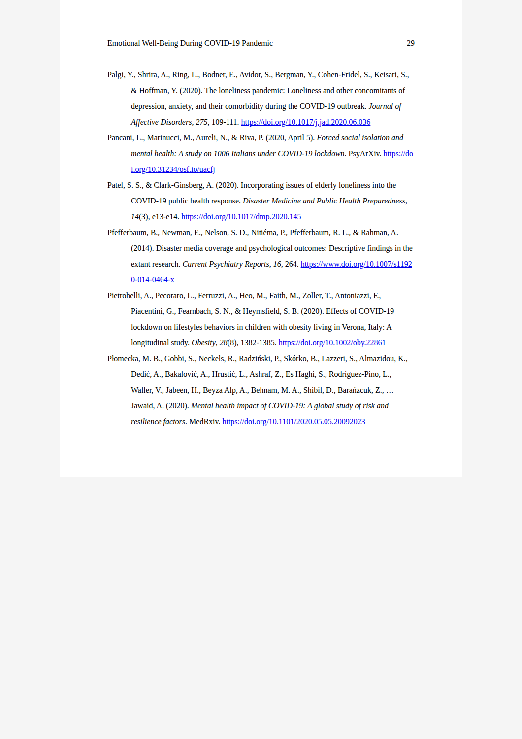Emotional Well-Being During COVID-19 Pandemic 29
Palgi, Y., Shrira, A., Ring, L., Bodner, E., Avidor, S., Bergman, Y., Cohen-Fridel, S., Keisari, S., & Hoffman, Y. (2020). The loneliness pandemic: Loneliness and other concomitants of depression, anxiety, and their comorbidity during the COVID-19 outbreak. Journal of Affective Disorders, 275, 109-111. https://doi.org/10.1017/j.jad.2020.06.036
Pancani, L., Marinucci, M., Aureli, N., & Riva, P. (2020, April 5). Forced social isolation and mental health: A study on 1006 Italians under COVID-19 lockdown. PsyArXiv. https://doi.org/10.31234/osf.io/uacfj
Patel, S. S., & Clark-Ginsberg, A. (2020). Incorporating issues of elderly loneliness into the COVID-19 public health response. Disaster Medicine and Public Health Preparedness, 14(3), e13-e14. https://doi.org/10.1017/dmp.2020.145
Pfefferbaum, B., Newman, E., Nelson, S. D., Nitiéma, P., Pfefferbaum, R. L., & Rahman, A. (2014). Disaster media coverage and psychological outcomes: Descriptive findings in the extant research. Current Psychiatry Reports, 16, 264. https://www.doi.org/10.1007/s11920-014-0464-x
Pietrobelli, A., Pecoraro, L., Ferruzzi, A., Heo, M., Faith, M., Zoller, T., Antoniazzi, F., Piacentini, G., Fearnbach, S. N., & Heymsfield, S. B. (2020). Effects of COVID-19 lockdown on lifestyles behaviors in children with obesity living in Verona, Italy: A longitudinal study. Obesity, 28(8), 1382-1385. https://doi.org/10.1002/oby.22861
Płomecka, M. B., Gobbi, S., Neckels, R., Radziński, P., Skórko, B., Lazzeri, S., Almazidou, K., Dedić, A., Bakalović, A., Hrustić, L., Ashraf, Z., Es Haghi, S., Rodríguez-Pino, L., Waller, V., Jabeen, H., Beyza Alp, A., Behnam, M. A., Shibil, D., Barańzcuk, Z., … Jawaid, A. (2020). Mental health impact of COVID-19: A global study of risk and resilience factors. MedRxiv. https://doi.org/10.1101/2020.05.05.20092023